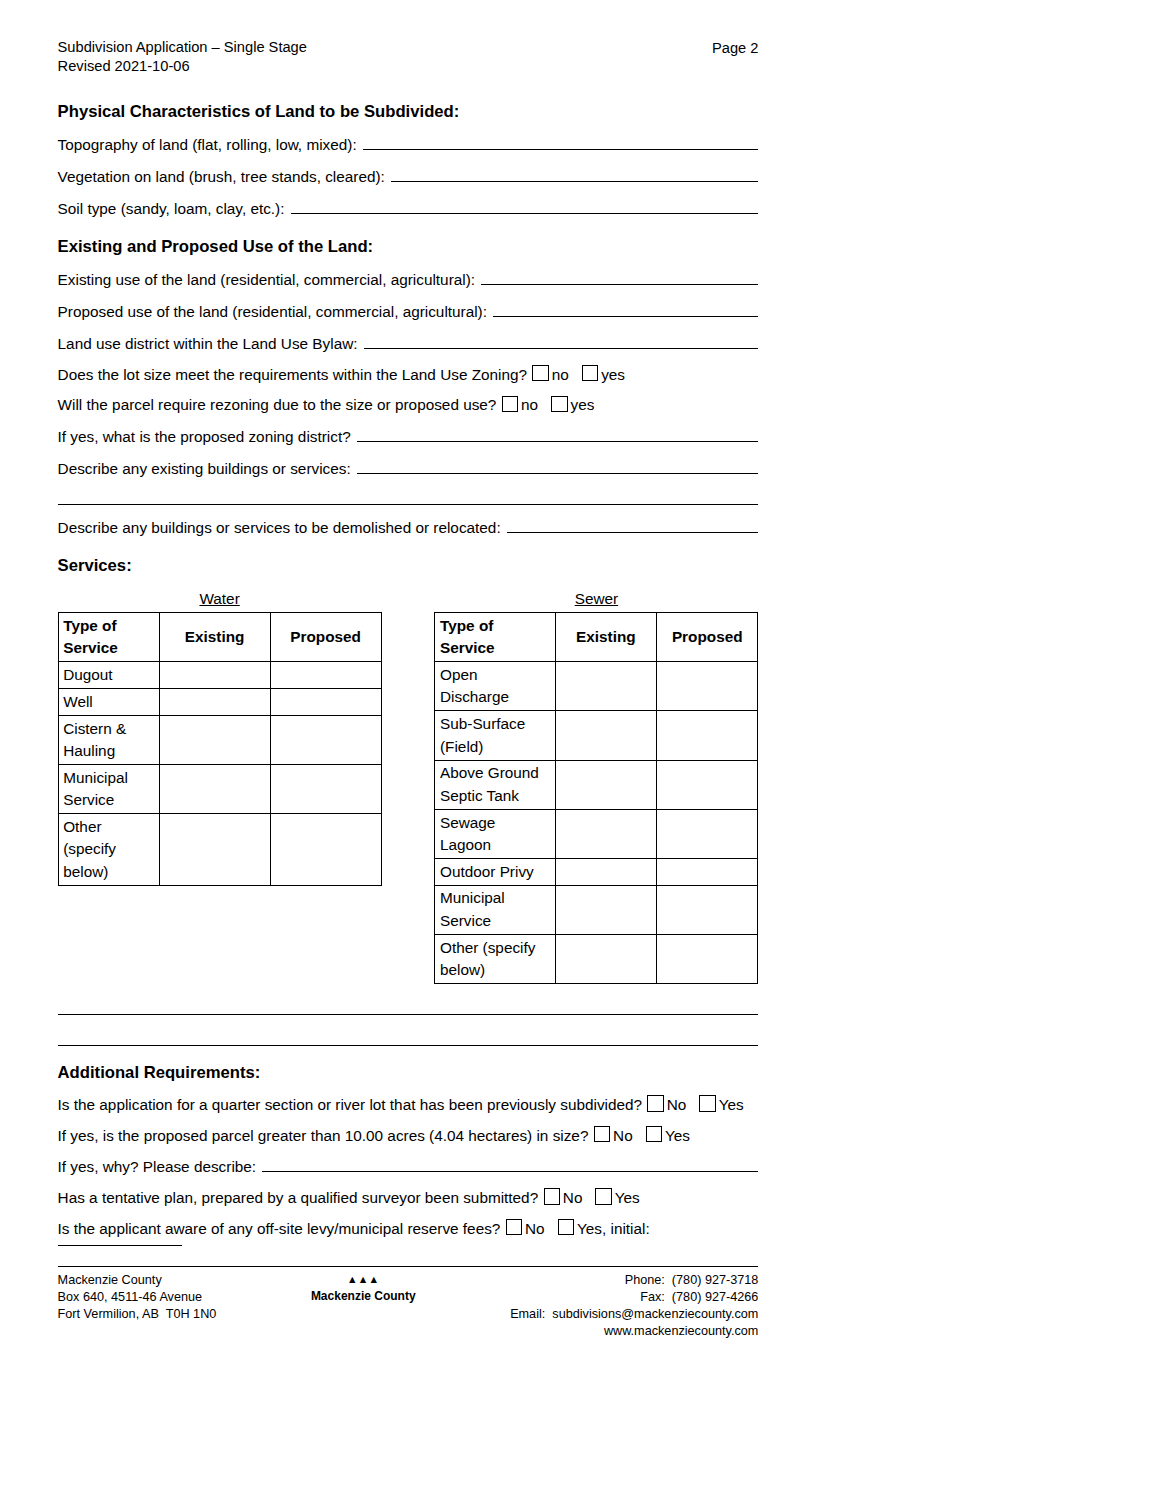Subdivision Application – Single Stage
Revised 2021-10-06
Page 2
Physical Characteristics of Land to be Subdivided:
Topography of land (flat, rolling, low, mixed):
Vegetation on land (brush, tree stands, cleared):
Soil type (sandy, loam, clay, etc.):
Existing and Proposed Use of the Land:
Existing use of the land (residential, commercial, agricultural):
Proposed use of the land (residential, commercial, agricultural):
Land use district within the Land Use Bylaw:
Does the lot size meet the requirements within the Land Use Zoning? no yes
Will the parcel require rezoning due to the size or proposed use? no yes
If yes, what is the proposed zoning district?
Describe any existing buildings or services:
Describe any buildings or services to be demolished or relocated:
Services:
Water
| Type of Service | Existing | Proposed |
| --- | --- | --- |
| Dugout | | |
| Well | | |
| Cistern & Hauling | | |
| Municipal Service | | |
| Other (specify below) | | |
Sewer
| Type of Service | Existing | Proposed |
| --- | --- | --- |
| Open Discharge | | |
| Sub-Surface (Field) | | |
| Above Ground Septic Tank | | |
| Sewage Lagoon | | |
| Outdoor Privy | | |
| Municipal Service | | |
| Other (specify below) | | |
Additional Requirements:
Is the application for a quarter section or river lot that has been previously subdivided? No Yes
If yes, is the proposed parcel greater than 10.00 acres (4.04 hectares) in size? No Yes
If yes, why? Please describe:
Has a tentative plan, prepared by a qualified surveyor been submitted? No Yes
Is the applicant aware of any off-site levy/municipal reserve fees? No Yes, initial:
Mackenzie County
Box 640, 4511-46 Avenue
Fort Vermilion, AB T0H 1N0
▲▲▲
Mackenzie County
Phone: (780) 927-3718
Fax: (780) 927-4266
Email: subdivisions@mackenziecounty.com
www.mackenziecounty.com